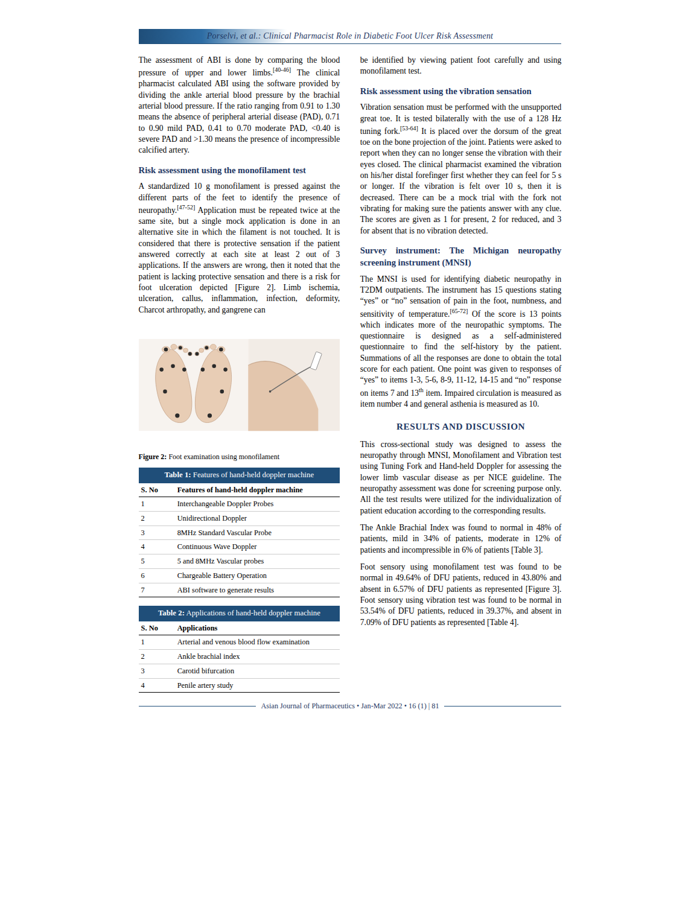Porselvi, et al.: Clinical Pharmacist Role in Diabetic Foot Ulcer Risk Assessment
The assessment of ABI is done by comparing the blood pressure of upper and lower limbs.[40-46] The clinical pharmacist calculated ABI using the software provided by dividing the ankle arterial blood pressure by the brachial arterial blood pressure. If the ratio ranging from 0.91 to 1.30 means the absence of peripheral arterial disease (PAD), 0.71 to 0.90 mild PAD, 0.41 to 0.70 moderate PAD, <0.40 is severe PAD and >1.30 means the presence of incompressible calcified artery.
Risk assessment using the monofilament test
A standardized 10 g monofilament is pressed against the different parts of the feet to identify the presence of neuropathy.[47-52] Application must be repeated twice at the same site, but a single mock application is done in an alternative site in which the filament is not touched. It is considered that there is protective sensation if the patient answered correctly at each site at least 2 out of 3 applications. If the answers are wrong, then it noted that the patient is lacking protective sensation and there is a risk for foot ulceration depicted [Figure 2]. Limb ischemia, ulceration, callus, inflammation, infection, deformity, Charcot arthropathy, and gangrene can
Figure 2: Foot examination using monofilament
Table 1: Features of hand-held doppler machine
| S. No | Features of hand-held doppler machine |
| --- | --- |
| 1 | Interchangeable Doppler Probes |
| 2 | Unidirectional Doppler |
| 3 | 8MHz Standard Vascular Probe |
| 4 | Continuous Wave Doppler |
| 5 | 5 and 8MHz Vascular probes |
| 6 | Chargeable Battery Operation |
| 7 | ABI software to generate results |
Table 2: Applications of hand-held doppler machine
| S. No | Applications |
| --- | --- |
| 1 | Arterial and venous blood flow examination |
| 2 | Ankle brachial index |
| 3 | Carotid bifurcation |
| 4 | Penile artery study |
be identified by viewing patient foot carefully and using monofilament test.
Risk assessment using the vibration sensation
Vibration sensation must be performed with the unsupported great toe. It is tested bilaterally with the use of a 128 Hz tuning fork.[53-64] It is placed over the dorsum of the great toe on the bone projection of the joint. Patients were asked to report when they can no longer sense the vibration with their eyes closed. The clinical pharmacist examined the vibration on his/her distal forefinger first whether they can feel for 5 s or longer. If the vibration is felt over 10 s, then it is decreased. There can be a mock trial with the fork not vibrating for making sure the patients answer with any clue. The scores are given as 1 for present, 2 for reduced, and 3 for absent that is no vibration detected.
Survey instrument: The Michigan neuropathy screening instrument (MNSI)
The MNSI is used for identifying diabetic neuropathy in T2DM outpatients. The instrument has 15 questions stating “yes” or “no” sensation of pain in the foot, numbness, and sensitivity of temperature.[65-72] Of the score is 13 points which indicates more of the neuropathic symptoms. The questionnaire is designed as a self-administered questionnaire to find the self-history by the patient. Summations of all the responses are done to obtain the total score for each patient. One point was given to responses of “yes” to items 1-3, 5-6, 8-9, 11-12, 14-15 and “no” response on items 7 and 13th item. Impaired circulation is measured as item number 4 and general asthenia is measured as 10.
RESULTS AND DISCUSSION
This cross-sectional study was designed to assess the neuropathy through MNSI, Monofilament and Vibration test using Tuning Fork and Hand-held Doppler for assessing the lower limb vascular disease as per NICE guideline. The neuropathy assessment was done for screening purpose only. All the test results were utilized for the individualization of patient education according to the corresponding results.
The Ankle Brachial Index was found to normal in 48% of patients, mild in 34% of patients, moderate in 12% of patients and incompressible in 6% of patients [Table 3].
Foot sensory using monofilament test was found to be normal in 49.64% of DFU patients, reduced in 43.80% and absent in 6.57% of DFU patients as represented [Figure 3]. Foot sensory using vibration test was found to be normal in 53.54% of DFU patients, reduced in 39.37%, and absent in 7.09% of DFU patients as represented [Table 4].
Asian Journal of Pharmaceutics • Jan-Mar 2022 • 16 (1) | 81